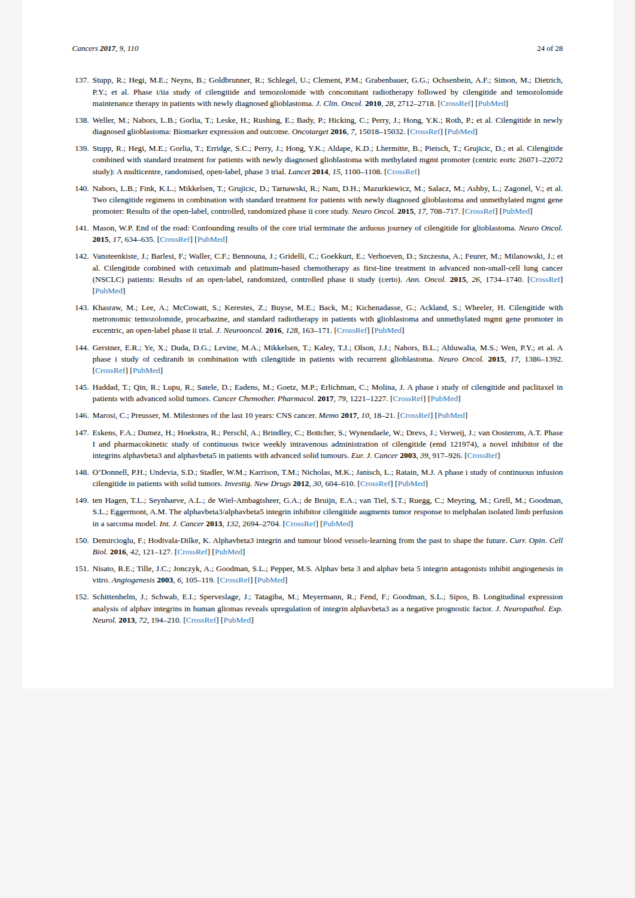Cancers 2017, 9, 110 24 of 28
Stupp, R.; Hegi, M.E.; Neyns, B.; Goldbrunner, R.; Schlegel, U.; Clement, P.M.; Grabenbauer, G.G.; Ochsenbein, A.F.; Simon, M.; Dietrich, P.Y.; et al. Phase i/iia study of cilengitide and temozolomide with concomitant radiotherapy followed by cilengitide and temozolomide maintenance therapy in patients with newly diagnosed glioblastoma. J. Clin. Oncol. 2010, 28, 2712–2718. [CrossRef] [PubMed]
Weller, M.; Nabors, L.B.; Gorlia, T.; Leske, H.; Rushing, E.; Bady, P.; Hicking, C.; Perry, J.; Hong, Y.K.; Roth, P.; et al. Cilengitide in newly diagnosed glioblastoma: Biomarker expression and outcome. Oncotarget 2016, 7, 15018–15032. [CrossRef] [PubMed]
Stupp, R.; Hegi, M.E.; Gorlia, T.; Erridge, S.C.; Perry, J.; Hong, Y.K.; Aldape, K.D.; Lhermitte, B.; Pietsch, T.; Grujicic, D.; et al. Cilengitide combined with standard treatment for patients with newly diagnosed glioblastoma with methylated mgmt promoter (centric eortc 26071–22072 study): A multicentre, randomised, open-label, phase 3 trial. Lancet 2014, 15, 1100–1108. [CrossRef]
Nabors, L.B.; Fink, K.L.; Mikkelsen, T.; Grujicic, D.; Tarnawski, R.; Nam, D.H.; Mazurkiewicz, M.; Salacz, M.; Ashby, L.; Zagonel, V.; et al. Two cilengitide regimens in combination with standard treatment for patients with newly diagnosed glioblastoma and unmethylated mgmt gene promoter: Results of the open-label, controlled, randomized phase ii core study. Neuro Oncol. 2015, 17, 708–717. [CrossRef] [PubMed]
Mason, W.P. End of the road: Confounding results of the core trial terminate the arduous journey of cilengitide for glioblastoma. Neuro Oncol. 2015, 17, 634–635. [CrossRef] [PubMed]
Vansteenkiste, J.; Barlesi, F.; Waller, C.F.; Bennouna, J.; Gridelli, C.; Goekkurt, E.; Verhoeven, D.; Szczesna, A.; Feurer, M.; Milanowski, J.; et al. Cilengitide combined with cetuximab and platinum-based chemotherapy as first-line treatment in advanced non-small-cell lung cancer (NSCLC) patients: Results of an open-label, randomized, controlled phase ii study (certo). Ann. Oncol. 2015, 26, 1734–1740. [CrossRef] [PubMed]
Khasraw, M.; Lee, A.; McCowatt, S.; Kerestes, Z.; Buyse, M.E.; Back, M.; Kichenadasse, G.; Ackland, S.; Wheeler, H. Cilengitide with metronomic temozolomide, procarbazine, and standard radiotherapy in patients with glioblastoma and unmethylated mgmt gene promoter in excentric, an open-label phase ii trial. J. Neurooncol. 2016, 128, 163–171. [CrossRef] [PubMed]
Gerstner, E.R.; Ye, X.; Duda, D.G.; Levine, M.A.; Mikkelsen, T.; Kaley, T.J.; Olson, J.J.; Nabors, B.L.; Ahluwalia, M.S.; Wen, P.Y.; et al. A phase i study of cediranib in combination with cilengitide in patients with recurrent glioblastoma. Neuro Oncol. 2015, 17, 1386–1392. [CrossRef] [PubMed]
Haddad, T.; Qin, R.; Lupu, R.; Satele, D.; Eadens, M.; Goetz, M.P.; Erlichman, C.; Molina, J. A phase i study of cilengitide and paclitaxel in patients with advanced solid tumors. Cancer Chemother. Pharmacol. 2017, 79, 1221–1227. [CrossRef] [PubMed]
Marosi, C.; Preusser, M. Milestones of the last 10 years: CNS cancer. Memo 2017, 10, 18–21. [CrossRef] [PubMed]
Eskens, F.A.; Dumez, H.; Hoekstra, R.; Perschl, A.; Brindley, C.; Bottcher, S.; Wynendaele, W.; Drevs, J.; Verweij, J.; van Oosterom, A.T. Phase I and pharmacokinetic study of continuous twice weekly intravenous administration of cilengitide (emd 121974), a novel inhibitor of the integrins alphavbeta3 and alphavbeta5 in patients with advanced solid tumours. Eur. J. Cancer 2003, 39, 917–926. [CrossRef]
O’Donnell, P.H.; Undevia, S.D.; Stadler, W.M.; Karrison, T.M.; Nicholas, M.K.; Janisch, L.; Ratain, M.J. A phase i study of continuous infusion cilengitide in patients with solid tumors. Investig. New Drugs 2012, 30, 604–610. [CrossRef] [PubMed]
ten Hagen, T.L.; Seynhaeve, A.L.; de Wiel-Ambagtsheer, G.A.; de Bruijn, E.A.; van Tiel, S.T.; Ruegg, C.; Meyring, M.; Grell, M.; Goodman, S.L.; Eggermont, A.M. The alphavbeta3/alphavbeta5 integrin inhibitor cilengitide augments tumor response to melphalan isolated limb perfusion in a sarcoma model. Int. J. Cancer 2013, 132, 2694–2704. [CrossRef] [PubMed]
Demircioglu, F.; Hodivala-Dilke, K. Alphavbeta3 integrin and tumour blood vessels-learning from the past to shape the future. Curr. Opin. Cell Biol. 2016, 42, 121–127. [CrossRef] [PubMed]
Nisato, R.E.; Tille, J.C.; Jonczyk, A.; Goodman, S.L.; Pepper, M.S. Alphav beta 3 and alphav beta 5 integrin antagonists inhibit angiogenesis in vitro. Angiogenesis 2003, 6, 105–119. [CrossRef] [PubMed]
Schittenhelm, J.; Schwab, E.I.; Sperveslage, J.; Tatagiba, M.; Meyermann, R.; Fend, F.; Goodman, S.L.; Sipos, B. Longitudinal expression analysis of alphav integrins in human gliomas reveals upregulation of integrin alphavbeta3 as a negative prognostic factor. J. Neuropathol. Exp. Neurol. 2013, 72, 194–210. [CrossRef] [PubMed]